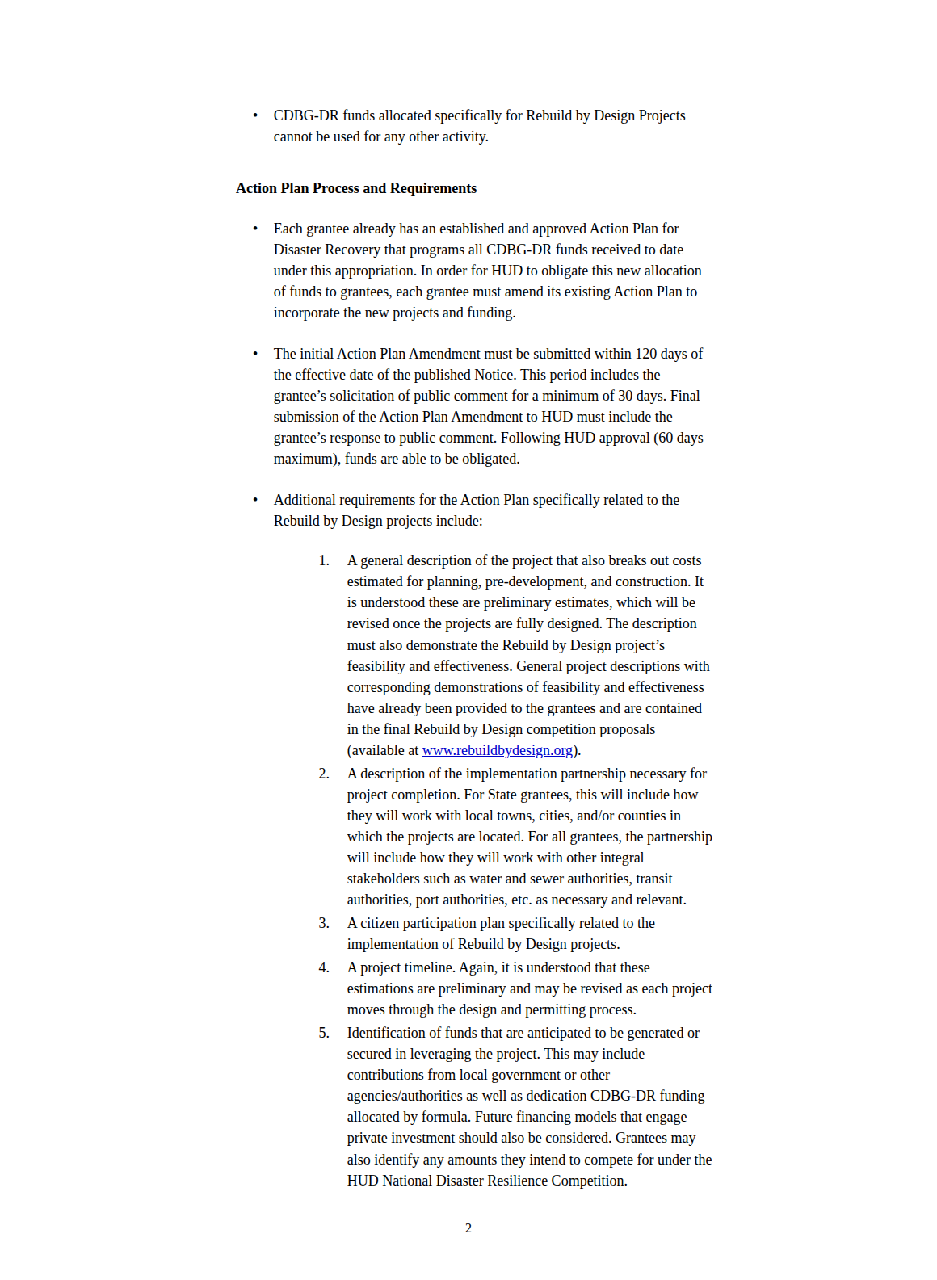CDBG-DR funds allocated specifically for Rebuild by Design Projects cannot be used for any other activity.
Action Plan Process and Requirements
Each grantee already has an established and approved Action Plan for Disaster Recovery that programs all CDBG-DR funds received to date under this appropriation. In order for HUD to obligate this new allocation of funds to grantees, each grantee must amend its existing Action Plan to incorporate the new projects and funding.
The initial Action Plan Amendment must be submitted within 120 days of the effective date of the published Notice. This period includes the grantee’s solicitation of public comment for a minimum of 30 days. Final submission of the Action Plan Amendment to HUD must include the grantee’s response to public comment. Following HUD approval (60 days maximum), funds are able to be obligated.
Additional requirements for the Action Plan specifically related to the Rebuild by Design projects include:
A general description of the project that also breaks out costs estimated for planning, pre-development, and construction. It is understood these are preliminary estimates, which will be revised once the projects are fully designed. The description must also demonstrate the Rebuild by Design project’s feasibility and effectiveness. General project descriptions with corresponding demonstrations of feasibility and effectiveness have already been provided to the grantees and are contained in the final Rebuild by Design competition proposals (available at www.rebuildbydesign.org).
A description of the implementation partnership necessary for project completion. For State grantees, this will include how they will work with local towns, cities, and/or counties in which the projects are located. For all grantees, the partnership will include how they will work with other integral stakeholders such as water and sewer authorities, transit authorities, port authorities, etc. as necessary and relevant.
A citizen participation plan specifically related to the implementation of Rebuild by Design projects.
A project timeline. Again, it is understood that these estimations are preliminary and may be revised as each project moves through the design and permitting process.
Identification of funds that are anticipated to be generated or secured in leveraging the project. This may include contributions from local government or other agencies/authorities as well as dedication CDBG-DR funding allocated by formula. Future financing models that engage private investment should also be considered. Grantees may also identify any amounts they intend to compete for under the HUD National Disaster Resilience Competition.
2